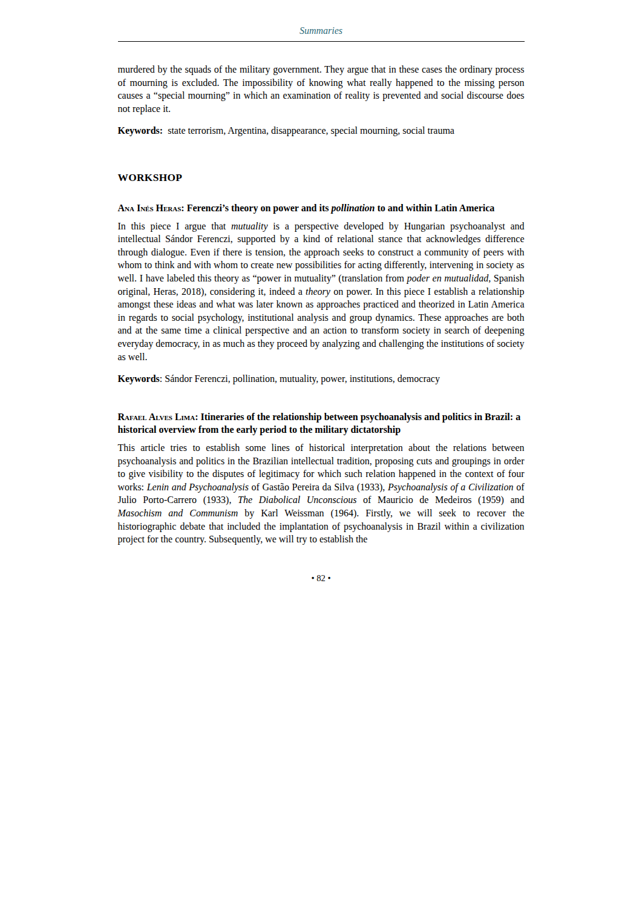Summaries
murdered by the squads of the military government. They argue that in these cases the ordinary process of mourning is excluded. The impossibility of knowing what really happened to the missing person causes a “special mourning” in which an examination of reality is prevented and social discourse does not replace it.
Keywords: state terrorism, Argentina, disappearance, special mourning, social trauma
WORKSHOP
Ana Inés Heras: Ferenczi’s theory on power and its pollination to and within Latin America
In this piece I argue that mutuality is a perspective developed by Hungarian psychoanalyst and intellectual Sándor Ferenczi, supported by a kind of relational stance that acknowledges difference through dialogue. Even if there is tension, the approach seeks to construct a community of peers with whom to think and with whom to create new possibilities for acting differently, intervening in society as well. I have labeled this theory as “power in mutuality” (translation from poder en mutualidad, Spanish original, Heras, 2018), considering it, indeed a theory on power. In this piece I establish a relationship amongst these ideas and what was later known as approaches practiced and theorized in Latin America in regards to social psychology, institutional analysis and group dynamics. These approaches are both and at the same time a clinical perspective and an action to transform society in search of deepening everyday democracy, in as much as they proceed by analyzing and challenging the institutions of society as well.
Keywords: Sándor Ferenczi, pollination, mutuality, power, institutions, democracy
Rafael Alves Lima: Itineraries of the relationship between psychoanalysis and politics in Brazil: a historical overview from the early period to the military dictatorship
This article tries to establish some lines of historical interpretation about the relations between psychoanalysis and politics in the Brazilian intellectual tradition, proposing cuts and groupings in order to give visibility to the disputes of legitimacy for which such relation happened in the context of four works: Lenin and Psychoanalysis of Gastão Pereira da Silva (1933), Psychoanalysis of a Civilization of Julio Porto-Carrero (1933), The Diabolical Unconscious of Mauricio de Medeiros (1959) and Masochism and Communism by Karl Weissman (1964). Firstly, we will seek to recover the historiographic debate that included the implantation of psychoanalysis in Brazil within a civilization project for the country. Subsequently, we will try to establish the
• 82 •